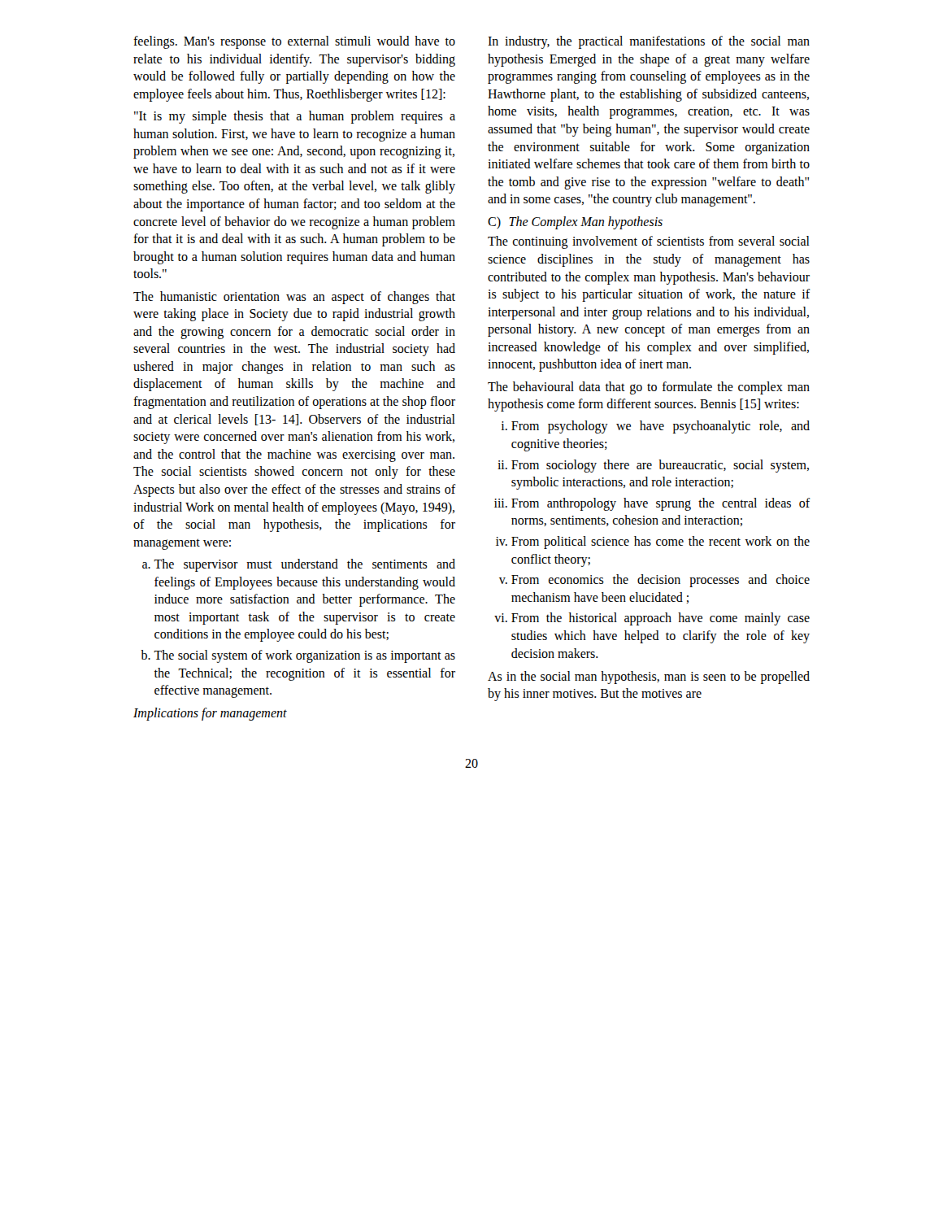feelings. Man's response to external stimuli would have to relate to his individual identify. The supervisor's bidding would be followed fully or partially depending on how the employee feels about him. Thus, Roethlisberger writes [12]:
"It is my simple thesis that a human problem requires a human solution. First, we have to learn to recognize a human problem when we see one: And, second, upon recognizing it, we have to learn to deal with it as such and not as if it were something else. Too often, at the verbal level, we talk glibly about the importance of human factor; and too seldom at the concrete level of behavior do we recognize a human problem for that it is and deal with it as such. A human problem to be brought to a human solution requires human data and human tools."
The humanistic orientation was an aspect of changes that were taking place in Society due to rapid industrial growth and the growing concern for a democratic social order in several countries in the west. The industrial society had ushered in major changes in relation to man such as displacement of human skills by the machine and fragmentation and reutilization of operations at the shop floor and at clerical levels [13- 14]. Observers of the industrial society were concerned over man's alienation from his work, and the control that the machine was exercising over man. The social scientists showed concern not only for these Aspects but also over the effect of the stresses and strains of industrial Work on mental health of employees (Mayo, 1949), of the social man hypothesis, the implications for management were:
The supervisor must understand the sentiments and feelings of Employees because this understanding would induce more satisfaction and better performance. The most important task of the supervisor is to create conditions in the employee could do his best;
The social system of work organization is as important as the Technical; the recognition of it is essential for effective management.
Implications for management
In industry, the practical manifestations of the social man hypothesis Emerged in the shape of a great many welfare programmes ranging from counseling of employees as in the Hawthorne plant, to the establishing of subsidized canteens, home visits, health programmes, creation, etc. It was assumed that "by being human", the supervisor would create the environment suitable for work. Some organization initiated welfare schemes that took care of them from birth to the tomb and give rise to the expression "welfare to death" and in some cases, "the country club management".
C) The Complex Man hypothesis
The continuing involvement of scientists from several social science disciplines in the study of management has contributed to the complex man hypothesis. Man's behaviour is subject to his particular situation of work, the nature if interpersonal and inter group relations and to his individual, personal history. A new concept of man emerges from an increased knowledge of his complex and over simplified, innocent, pushbutton idea of inert man.
The behavioural data that go to formulate the complex man hypothesis come form different sources. Bennis [15] writes:
From psychology we have psychoanalytic role, and cognitive theories;
From sociology there are bureaucratic, social system, symbolic interactions, and role interaction;
From anthropology have sprung the central ideas of norms, sentiments, cohesion and interaction;
From political science has come the recent work on the conflict theory;
From economics the decision processes and choice mechanism have been elucidated ;
From the historical approach have come mainly case studies which have helped to clarify the role of key decision makers.
As in the social man hypothesis, man is seen to be propelled by his inner motives. But the motives are
20